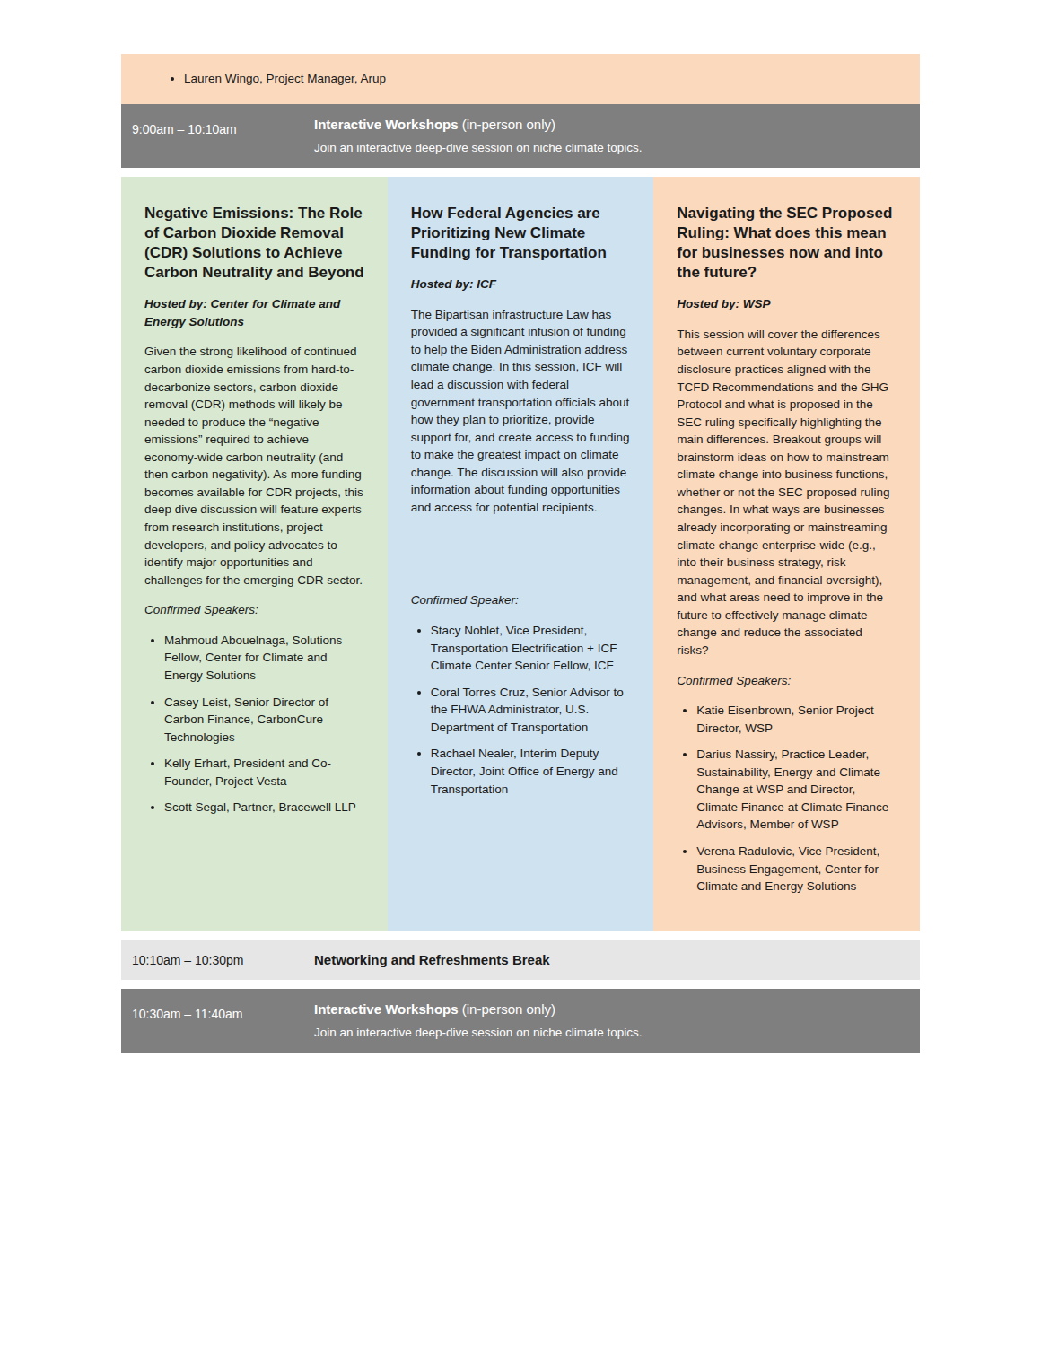Lauren Wingo, Project Manager, Arup
9:00am – 10:10am
Interactive Workshops (in-person only)
Join an interactive deep-dive session on niche climate topics.
Negative Emissions: The Role of Carbon Dioxide Removal (CDR) Solutions to Achieve Carbon Neutrality and Beyond
Hosted by: Center for Climate and Energy Solutions
Given the strong likelihood of continued carbon dioxide emissions from hard-to-decarbonize sectors, carbon dioxide removal (CDR) methods will likely be needed to produce the “negative emissions” required to achieve economy-wide carbon neutrality (and then carbon negativity). As more funding becomes available for CDR projects, this deep dive discussion will feature experts from research institutions, project developers, and policy advocates to identify major opportunities and challenges for the emerging CDR sector.
Confirmed Speakers:
Mahmoud Abouelnaga, Solutions Fellow, Center for Climate and Energy Solutions
Casey Leist, Senior Director of Carbon Finance, CarbonCure Technologies
Kelly Erhart, President and Co-Founder, Project Vesta
Scott Segal, Partner, Bracewell LLP
How Federal Agencies are Prioritizing New Climate Funding for Transportation
Hosted by: ICF
The Bipartisan infrastructure Law has provided a significant infusion of funding to help the Biden Administration address climate change. In this session, ICF will lead a discussion with federal government transportation officials about how they plan to prioritize, provide support for, and create access to funding to make the greatest impact on climate change. The discussion will also provide information about funding opportunities and access for potential recipients.
Confirmed Speaker:
Stacy Noblet, Vice President, Transportation Electrification + ICF Climate Center Senior Fellow, ICF
Coral Torres Cruz, Senior Advisor to the FHWA Administrator, U.S. Department of Transportation
Rachael Nealer, Interim Deputy Director, Joint Office of Energy and Transportation
Navigating the SEC Proposed Ruling: What does this mean for businesses now and into the future?
Hosted by: WSP
This session will cover the differences between current voluntary corporate disclosure practices aligned with the TCFD Recommendations and the GHG Protocol and what is proposed in the SEC ruling specifically highlighting the main differences. Breakout groups will brainstorm ideas on how to mainstream climate change into business functions, whether or not the SEC proposed ruling changes. In what ways are businesses already incorporating or mainstreaming climate change enterprise-wide (e.g., into their business strategy, risk management, and financial oversight), and what areas need to improve in the future to effectively manage climate change and reduce the associated risks?
Confirmed Speakers:
Katie Eisenbrown, Senior Project Director, WSP
Darius Nassiry, Practice Leader, Sustainability, Energy and Climate Change at WSP and Director, Climate Finance at Climate Finance Advisors, Member of WSP
Verena Radulovic, Vice President, Business Engagement, Center for Climate and Energy Solutions
10:10am – 10:30pm
Networking and Refreshments Break
10:30am – 11:40am
Interactive Workshops (in-person only)
Join an interactive deep-dive session on niche climate topics.